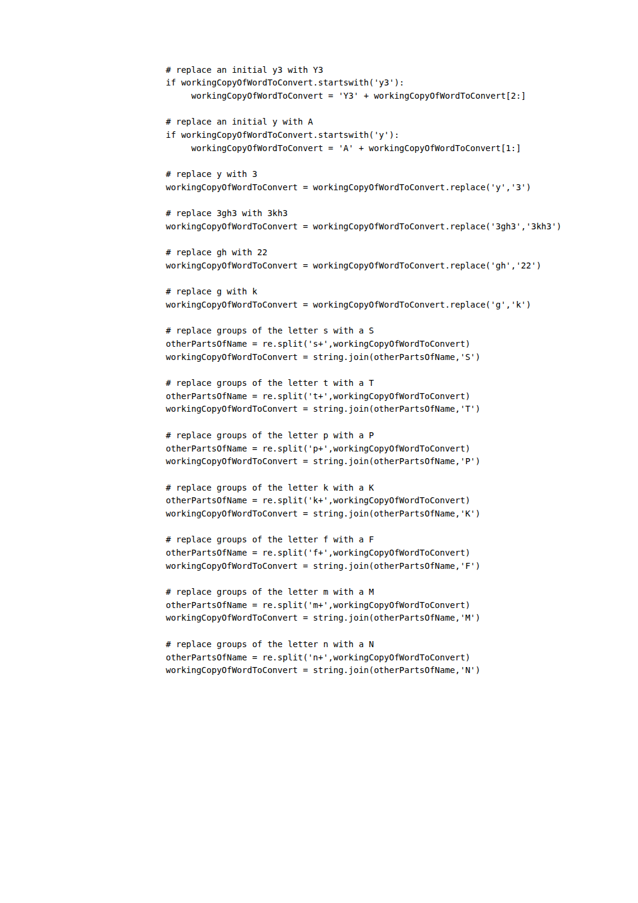# replace an initial y3 with Y3
if workingCopyOfWordToConvert.startswith('y3'):
     workingCopyOfWordToConvert = 'Y3' + workingCopyOfWordToConvert[2:]

# replace an initial y with A
if workingCopyOfWordToConvert.startswith('y'):
     workingCopyOfWordToConvert = 'A' + workingCopyOfWordToConvert[1:]

# replace y with 3
workingCopyOfWordToConvert = workingCopyOfWordToConvert.replace('y','3')

# replace 3gh3 with 3kh3
workingCopyOfWordToConvert = workingCopyOfWordToConvert.replace('3gh3','3kh3')

# replace gh with 22
workingCopyOfWordToConvert = workingCopyOfWordToConvert.replace('gh','22')

# replace g with k
workingCopyOfWordToConvert = workingCopyOfWordToConvert.replace('g','k')

# replace groups of the letter s with a S
otherPartsOfName = re.split('s+',workingCopyOfWordToConvert)
workingCopyOfWordToConvert = string.join(otherPartsOfName,'S')

# replace groups of the letter t with a T
otherPartsOfName = re.split('t+',workingCopyOfWordToConvert)
workingCopyOfWordToConvert = string.join(otherPartsOfName,'T')

# replace groups of the letter p with a P
otherPartsOfName = re.split('p+',workingCopyOfWordToConvert)
workingCopyOfWordToConvert = string.join(otherPartsOfName,'P')

# replace groups of the letter k with a K
otherPartsOfName = re.split('k+',workingCopyOfWordToConvert)
workingCopyOfWordToConvert = string.join(otherPartsOfName,'K')

# replace groups of the letter f with a F
otherPartsOfName = re.split('f+',workingCopyOfWordToConvert)
workingCopyOfWordToConvert = string.join(otherPartsOfName,'F')

# replace groups of the letter m with a M
otherPartsOfName = re.split('m+',workingCopyOfWordToConvert)
workingCopyOfWordToConvert = string.join(otherPartsOfName,'M')

# replace groups of the letter n with a N
otherPartsOfName = re.split('n+',workingCopyOfWordToConvert)
workingCopyOfWordToConvert = string.join(otherPartsOfName,'N')